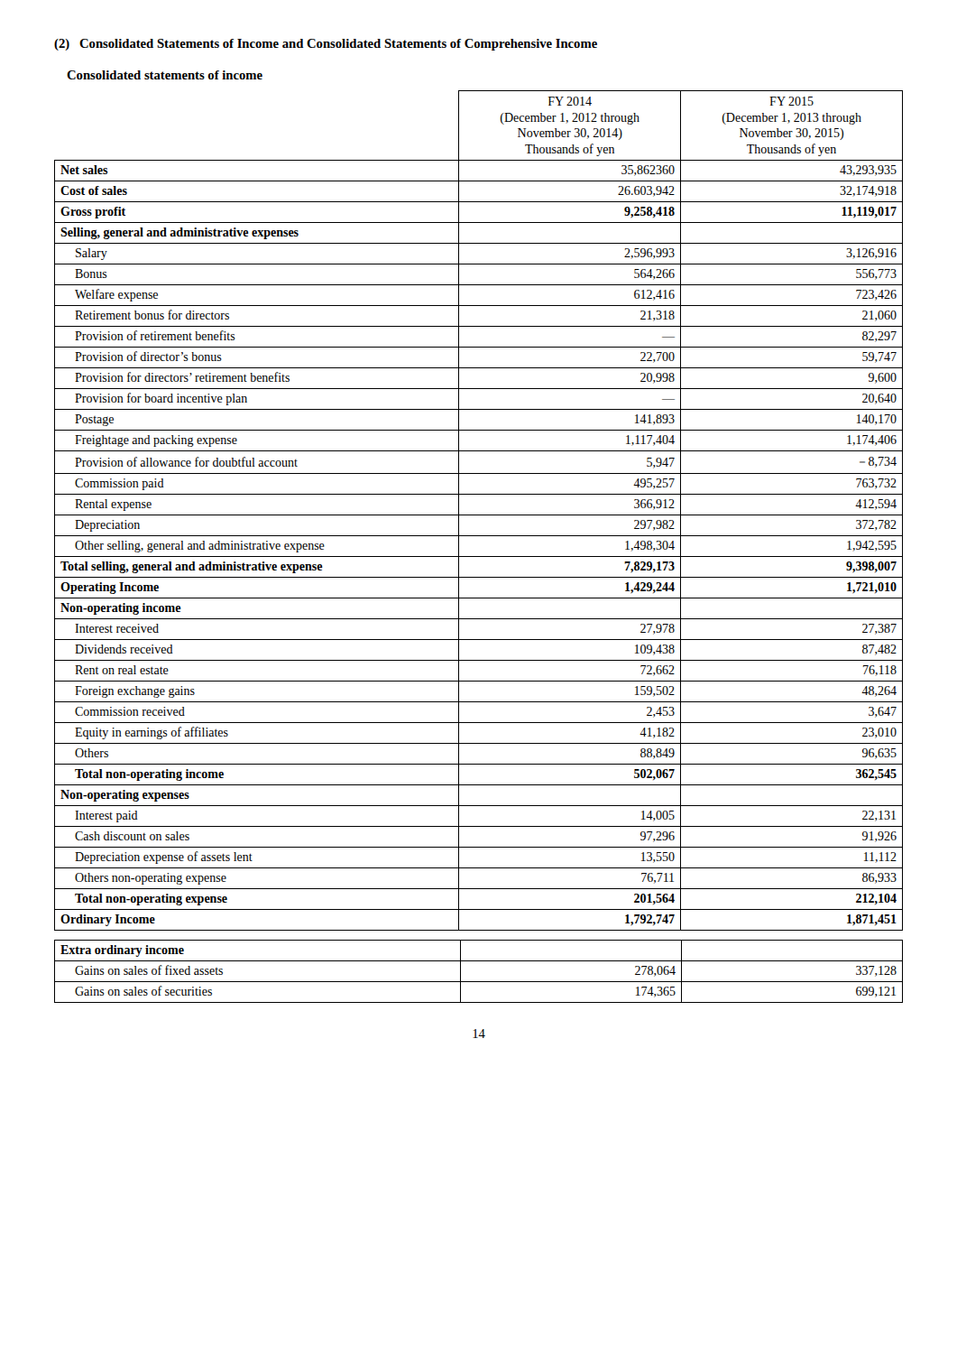(2) Consolidated Statements of Income and Consolidated Statements of Comprehensive Income
Consolidated statements of income
| | FY 2014 (December 1, 2012 through November 30, 2014) Thousands of yen | FY 2015 (December 1, 2013 through November 30, 2015) Thousands of yen |
| --- | --- | --- |
| Net sales | 35,862360 | 43,293,935 |
| Cost of sales | 26.603,942 | 32,174,918 |
| Gross profit | 9,258,418 | 11,119,017 |
| Selling, general and administrative expenses | | |
| Salary | 2,596,993 | 3,126,916 |
| Bonus | 564,266 | 556,773 |
| Welfare expense | 612,416 | 723,426 |
| Retirement bonus for directors | 21,318 | 21,060 |
| Provision of retirement benefits | — | 82,297 |
| Provision of director’s bonus | 22,700 | 59,747 |
| Provision for directors’ retirement benefits | 20,998 | 9,600 |
| Provision for board incentive plan | — | 20,640 |
| Postage | 141,893 | 140,170 |
| Freightage and packing expense | 1,117,404 | 1,174,406 |
| Provision of allowance for doubtful account | 5,947 | －8,734 |
| Commission paid | 495,257 | 763,732 |
| Rental expense | 366,912 | 412,594 |
| Depreciation | 297,982 | 372,782 |
| Other selling, general and administrative expense | 1,498,304 | 1,942,595 |
| Total selling, general and administrative expense | 7,829,173 | 9,398,007 |
| Operating Income | 1,429,244 | 1,721,010 |
| Non-operating income | | |
| Interest received | 27,978 | 27,387 |
| Dividends received | 109,438 | 87,482 |
| Rent on real estate | 72,662 | 76,118 |
| Foreign exchange gains | 159,502 | 48,264 |
| Commission received | 2,453 | 3,647 |
| Equity in earnings of affiliates | 41,182 | 23,010 |
| Others | 88,849 | 96,635 |
| Total non-operating income | 502,067 | 362,545 |
| Non-operating expenses | | |
| Interest paid | 14,005 | 22,131 |
| Cash discount on sales | 97,296 | 91,926 |
| Depreciation expense of assets lent | 13,550 | 11,112 |
| Others non-operating expense | 76,711 | 86,933 |
| Total non-operating expense | 201,564 | 212,104 |
| Ordinary Income | 1,792,747 | 1,871,451 |
| Extra ordinary income | | |
| Gains on sales of fixed assets | 278,064 | 337,128 |
| Gains on sales of securities | 174,365 | 699,121 |
14